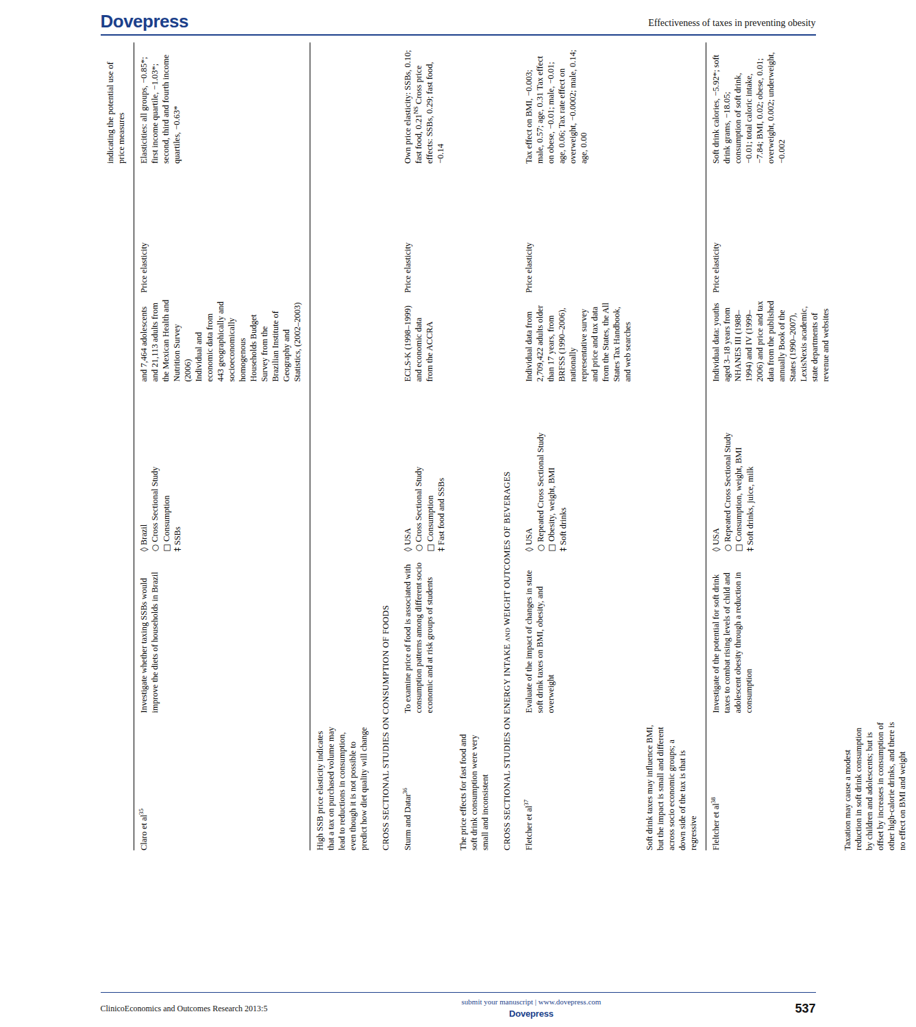Dove press
Effectiveness of taxes in preventing obesity
| | | | | | indicating the potential use of price measures |
| Claro et al 35 | Investigate whether taxing SSBs would improve the diets of households in Brazil | ◊ Brazil ○ Cross Sectional Study □ Consumption ‡ SSBs | and 7,464 adolescents and 21,113 adults from the Mexican Health and Nutrition Survey (2006) Individual and economic data from 443 geographically and socioeconomically homogenous Households Budget Survey from the Brazilian Institute of Geography and Statistics, (2002–2003) | Price elasticity | Elasticities: all groups, −0.85*; first income quartile, −1.03*; second, third and fourth income quartiles, −0.63* |
| High SSB price elasticity indicates that a tax on purchased volume may lead to reductions in consumption, even though it is not possible to predict how diet quality will change | | | | | |
| CROSS SECTIONAL STUDIES ON CONSUMPTION OF FOODS |
| Sturm and Datar 36 | To examine price of food is associated with consumption patterns among different socio economic and at risk groups of students | ◊ USA ○ Cross Sectional Study □ Consumption ‡ Fast food and SSBs | ECLS-K (1998–1999) and economic data from the ACCRA | Price elasticity | Own price elasticity: SSBs, 0.10; fast food, 0.21 NS Cross price effects: SSBs, 0.29; fast food,−0.14 |
| The price effects for fast food and soft drink consumption were very small and inconsistent | | | | | |
| CROSS SECTIONAL STUDIES ON ENERGY INTAKE and WEIGHT OUTCOMES OF BEVERAGES |
| Fletcher et al 37 | Evaluate of the impact of changes in state soft drink taxes on BMI, obesity, and overweight | ◊ USA ○ Repeated Cross Sectional Study □ Obesity, weight, BMI ‡ Soft drinks | Individual data from 2,709,422 adults older than 17 years, from BRFSS (1990–2006), nationally representative survey and price and tax data from the States, the All States Tax Handbook, and web searches | Price elasticity | Tax effect on BMI, −0.003; male, 0.57; age, 0.31 Tax effect on obese, −0.01; male, −0.01; age, 0.06; Tax rate effect on overweight, −0.0002; male, 0.14; age, 0.00 |
| Soft drink taxes may influence BMI, but the impact is small and different across socio economic groups; a down side of the tax is that is regressive | | | | | |
| Fleltcher et al 38 | Investigate of the potential for soft drink taxes to combat rising levels of child and adolescent obesity through a reduction in consumption | ◊ USA ○ Repeated Cross Sectional Study □ Consumption, weight, BMI ‡ Soft drinks, juice, milk | Individual data: youths aged 3–18 years from NHANES III (1988–1994) and IV (1999–2006) and price and tax data from the published annually Book of the States (1990–2007), LexisNexis academic, state departments of revenue and websites | Price elasticity | Soft drink calories, −5.92*; soft drink grams, −18.05; consumption of soft drink, −0.01; total caloric intake, −7.84; BMI, 0.02; obese, 0.01; overweight, 0.002; underweight, −0.002 |
| Taxation may cause a modest reduction in soft drink consumption by children and adolescents; but is offset by increases in consumption of other high-calorie drinks, and there is no effect on BMI and weight | | | | | |
| (Continued) |
ClinicoEconomics and Outcomes Research 2013:5
submit your manuscript | www.dovepress.com
Dovepress
537